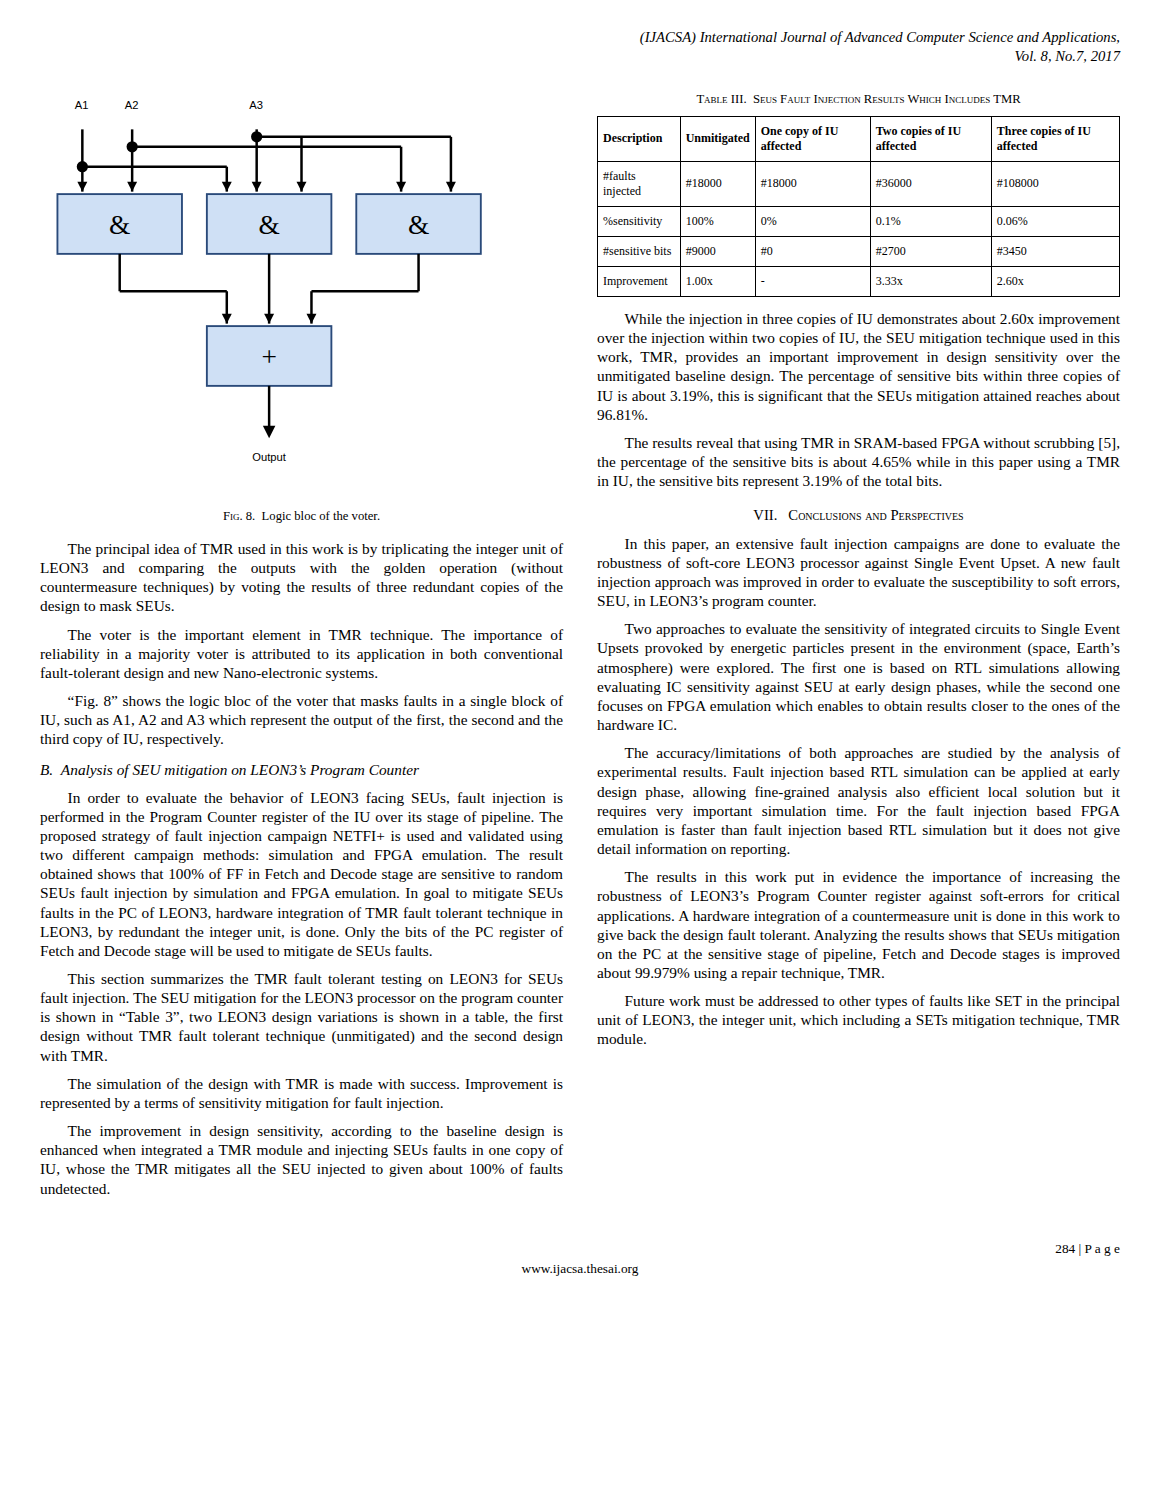(IJACSA) International Journal of Advanced Computer Science and Applications,
Vol. 8, No.7, 2017
A1 A2 A3 & & & + Output
Fig. 8. Logic bloc of the voter.
The principal idea of TMR used in this work is by triplicating the integer unit of LEON3 and comparing the outputs with the golden operation (without countermeasure techniques) by voting the results of three redundant copies of the design to mask SEUs.
The voter is the important element in TMR technique. The importance of reliability in a majority voter is attributed to its application in both conventional fault-tolerant design and new Nano-electronic systems.
“Fig. 8” shows the logic bloc of the voter that masks faults in a single block of IU, such as A1, A2 and A3 which represent the output of the first, the second and the third copy of IU, respectively.
B. Analysis of SEU mitigation on LEON3’s Program Counter
In order to evaluate the behavior of LEON3 facing SEUs, fault injection is performed in the Program Counter register of the IU over its stage of pipeline. The proposed strategy of fault injection campaign NETFI+ is used and validated using two different campaign methods: simulation and FPGA emulation. The result obtained shows that 100% of FF in Fetch and Decode stage are sensitive to random SEUs fault injection by simulation and FPGA emulation. In goal to mitigate SEUs faults in the PC of LEON3, hardware integration of TMR fault tolerant technique in LEON3, by redundant the integer unit, is done. Only the bits of the PC register of Fetch and Decode stage will be used to mitigate de SEUs faults.
This section summarizes the TMR fault tolerant testing on LEON3 for SEUs fault injection. The SEU mitigation for the LEON3 processor on the program counter is shown in “Table 3”, two LEON3 design variations is shown in a table, the first design without TMR fault tolerant technique (unmitigated) and the second design with TMR.
The simulation of the design with TMR is made with success. Improvement is represented by a terms of sensitivity mitigation for fault injection.
The improvement in design sensitivity, according to the baseline design is enhanced when integrated a TMR module and injecting SEUs faults in one copy of IU, whose the TMR mitigates all the SEU injected to given about 100% of faults undetected.
Table III. Seus Fault Injection Results Which Includes TMR
| Description | Unmitigated | One copy of IU affected | Two copies of IU affected | Three copies of IU affected |
| --- | --- | --- | --- | --- |
| #faults injected | #18000 | #18000 | #36000 | #108000 |
| %sensitivity | 100% | 0% | 0.1% | 0.06% |
| #sensitive bits | #9000 | #0 | #2700 | #3450 |
| Improvement | 1.00x | - | 3.33x | 2.60x |
While the injection in three copies of IU demonstrates about 2.60x improvement over the injection within two copies of IU, the SEU mitigation technique used in this work, TMR, provides an important improvement in design sensitivity over the unmitigated baseline design. The percentage of sensitive bits within three copies of IU is about 3.19%, this is significant that the SEUs mitigation attained reaches about 96.81%.
The results reveal that using TMR in SRAM-based FPGA without scrubbing [5], the percentage of the sensitive bits is about 4.65% while in this paper using a TMR in IU, the sensitive bits represent 3.19% of the total bits.
VII. Conclusions and Perspectives
In this paper, an extensive fault injection campaigns are done to evaluate the robustness of soft-core LEON3 processor against Single Event Upset. A new fault injection approach was improved in order to evaluate the susceptibility to soft errors, SEU, in LEON3’s program counter.
Two approaches to evaluate the sensitivity of integrated circuits to Single Event Upsets provoked by energetic particles present in the environment (space, Earth’s atmosphere) were explored. The first one is based on RTL simulations allowing evaluating IC sensitivity against SEU at early design phases, while the second one focuses on FPGA emulation which enables to obtain results closer to the ones of the hardware IC.
The accuracy/limitations of both approaches are studied by the analysis of experimental results. Fault injection based RTL simulation can be applied at early design phase, allowing fine-grained analysis also efficient local solution but it requires very important simulation time. For the fault injection based FPGA emulation is faster than fault injection based RTL simulation but it does not give detail information on reporting.
The results in this work put in evidence the importance of increasing the robustness of LEON3’s Program Counter register against soft-errors for critical applications. A hardware integration of a countermeasure unit is done in this work to give back the design fault tolerant. Analyzing the results shows that SEUs mitigation on the PC at the sensitive stage of pipeline, Fetch and Decode stages is improved about 99.979% using a repair technique, TMR.
Future work must be addressed to other types of faults like SET in the principal unit of LEON3, the integer unit, which including a SETs mitigation technique, TMR module.
284 | P a g e
www.ijacsa.thesai.org